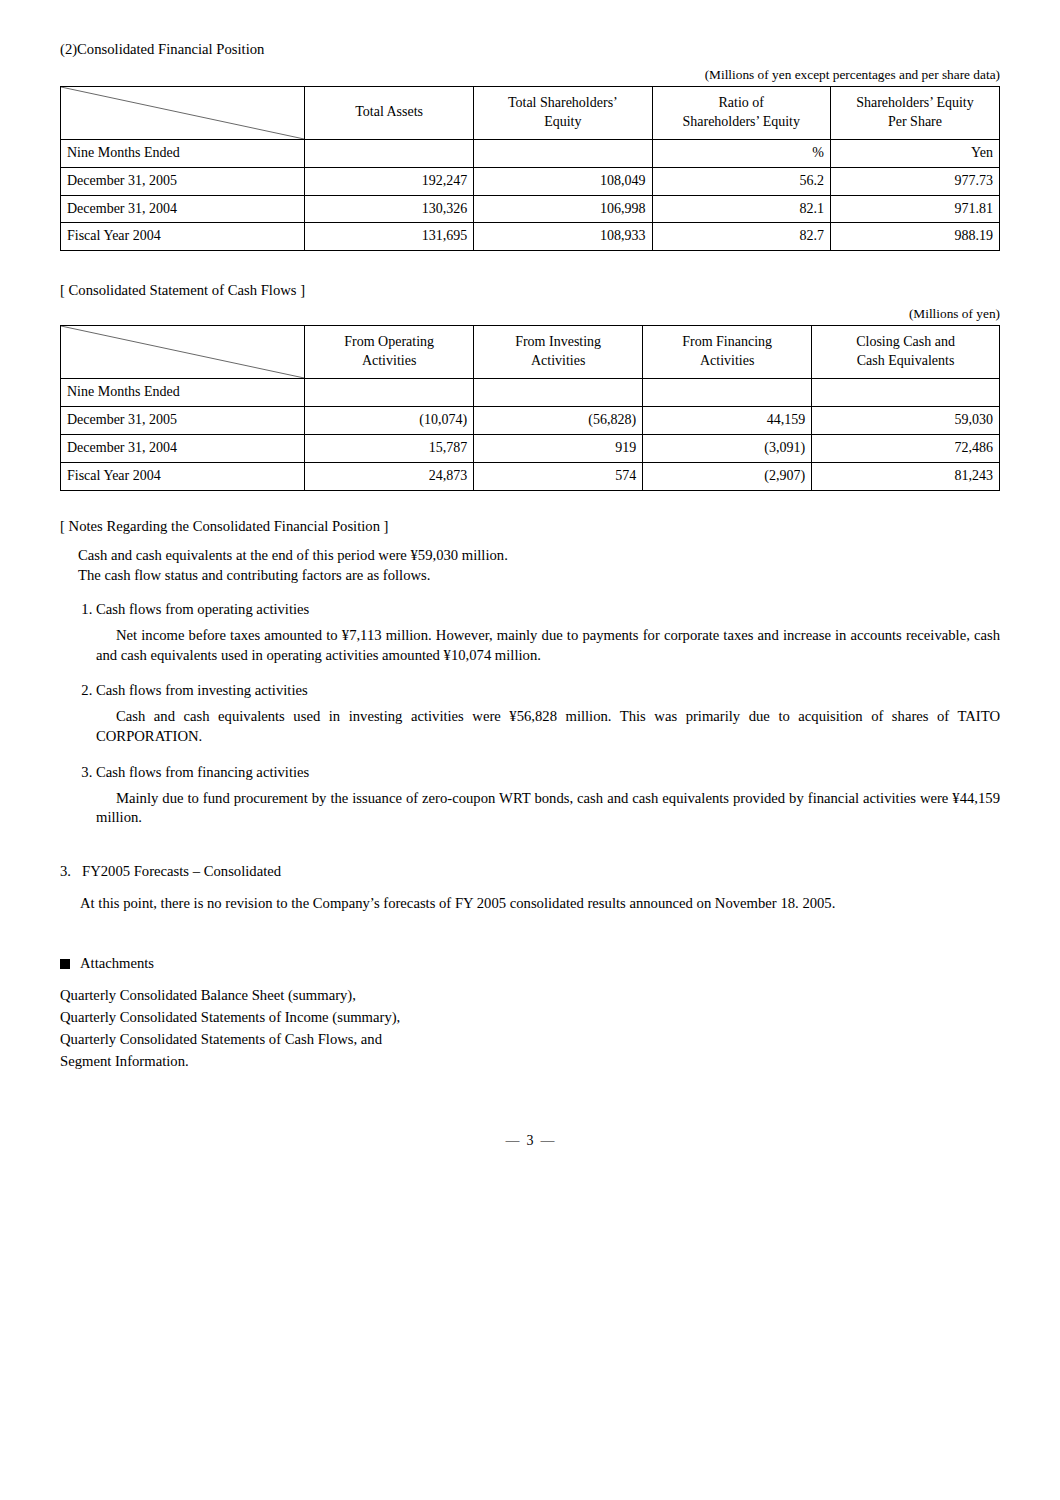(2)Consolidated Financial Position
(Millions of yen except percentages and per share data)
| | Total Assets | Total Shareholders’ Equity | Ratio of Shareholders’ Equity | Shareholders’ Equity Per Share |
| --- | --- | --- | --- | --- |
| Nine Months Ended | | | % | Yen |
| December 31, 2005 | 192,247 | 108,049 | 56.2 | 977.73 |
| December 31, 2004 | 130,326 | 106,998 | 82.1 | 971.81 |
| Fiscal Year 2004 | 131,695 | 108,933 | 82.7 | 988.19 |
[ Consolidated Statement of Cash Flows ]
(Millions of yen)
| | From Operating Activities | From Investing Activities | From Financing Activities | Closing Cash and Cash Equivalents |
| --- | --- | --- | --- | --- |
| Nine Months Ended | | | | |
| December 31, 2005 | (10,074) | (56,828) | 44,159 | 59,030 |
| December 31, 2004 | 15,787 | 919 | (3,091) | 72,486 |
| Fiscal Year 2004 | 24,873 | 574 | (2,907) | 81,243 |
[ Notes Regarding the Consolidated Financial Position ]
Cash and cash equivalents at the end of this period were ¥59,030 million.
The cash flow status and contributing factors are as follows.
Cash flows from operating activities
Net income before taxes amounted to ¥7,113 million. However, mainly due to payments for corporate taxes and increase in accounts receivable, cash and cash equivalents used in operating activities amounted ¥10,074 million.
Cash flows from investing activities
Cash and cash equivalents used in investing activities were ¥56,828 million. This was primarily due to acquisition of shares of TAITO CORPORATION.
Cash flows from financing activities
Mainly due to fund procurement by the issuance of zero-coupon WRT bonds, cash and cash equivalents provided by financial activities were ¥44,159 million.
3. FY2005 Forecasts – Consolidated
At this point, there is no revision to the Company’s forecasts of FY 2005 consolidated results announced on November 18. 2005.
Attachments
Quarterly Consolidated Balance Sheet (summary),
Quarterly Consolidated Statements of Income (summary),
Quarterly Consolidated Statements of Cash Flows, and
Segment Information.
— 3 —